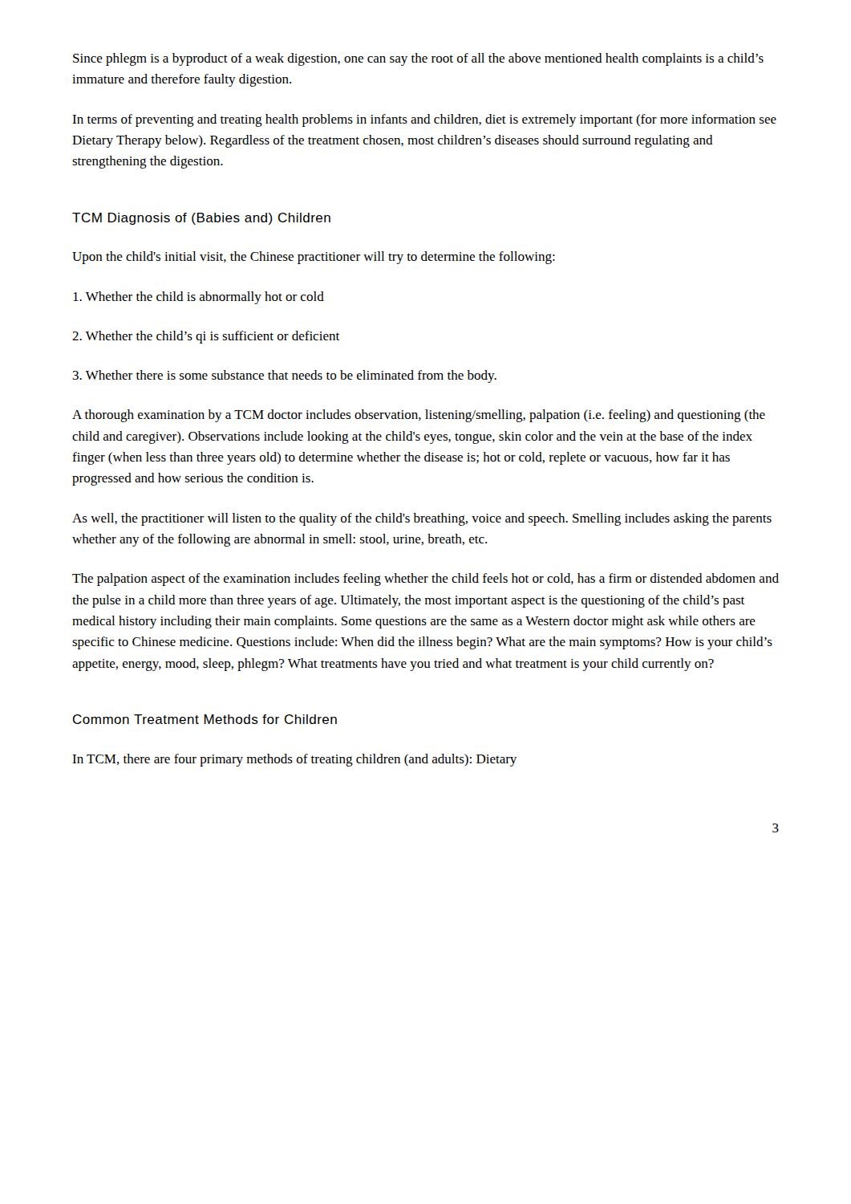Since phlegm is a byproduct of a weak digestion, one can say the root of all the above mentioned health complaints is a child’s immature and therefore faulty digestion.
In terms of preventing and treating health problems in infants and children, diet is extremely important (for more information see Dietary Therapy below). Regardless of the treatment chosen, most children’s diseases should surround regulating and strengthening the digestion.
TCM Diagnosis of (Babies and) Children
Upon the child's initial visit, the Chinese practitioner will try to determine the following:
1. Whether the child is abnormally hot or cold
2. Whether the child’s qi is sufficient or deficient
3. Whether there is some substance that needs to be eliminated from the body.
A thorough examination by a TCM doctor includes observation, listening/smelling, palpation (i.e. feeling) and questioning (the child and caregiver). Observations include looking at the child's eyes, tongue, skin color and the vein at the base of the index finger (when less than three years old) to determine whether the disease is; hot or cold, replete or vacuous, how far it has progressed and how serious the condition is.
As well, the practitioner will listen to the quality of the child's breathing, voice and speech. Smelling includes asking the parents whether any of the following are abnormal in smell: stool, urine, breath, etc.
The palpation aspect of the examination includes feeling whether the child feels hot or cold, has a firm or distended abdomen and the pulse in a child more than three years of age. Ultimately, the most important aspect is the questioning of the child’s past medical history including their main complaints. Some questions are the same as a Western doctor might ask while others are specific to Chinese medicine. Questions include: When did the illness begin? What are the main symptoms? How is your child’s appetite, energy, mood, sleep, phlegm? What treatments have you tried and what treatment is your child currently on?
Common Treatment Methods for Children
In TCM, there are four primary methods of treating children (and adults): Dietary
3